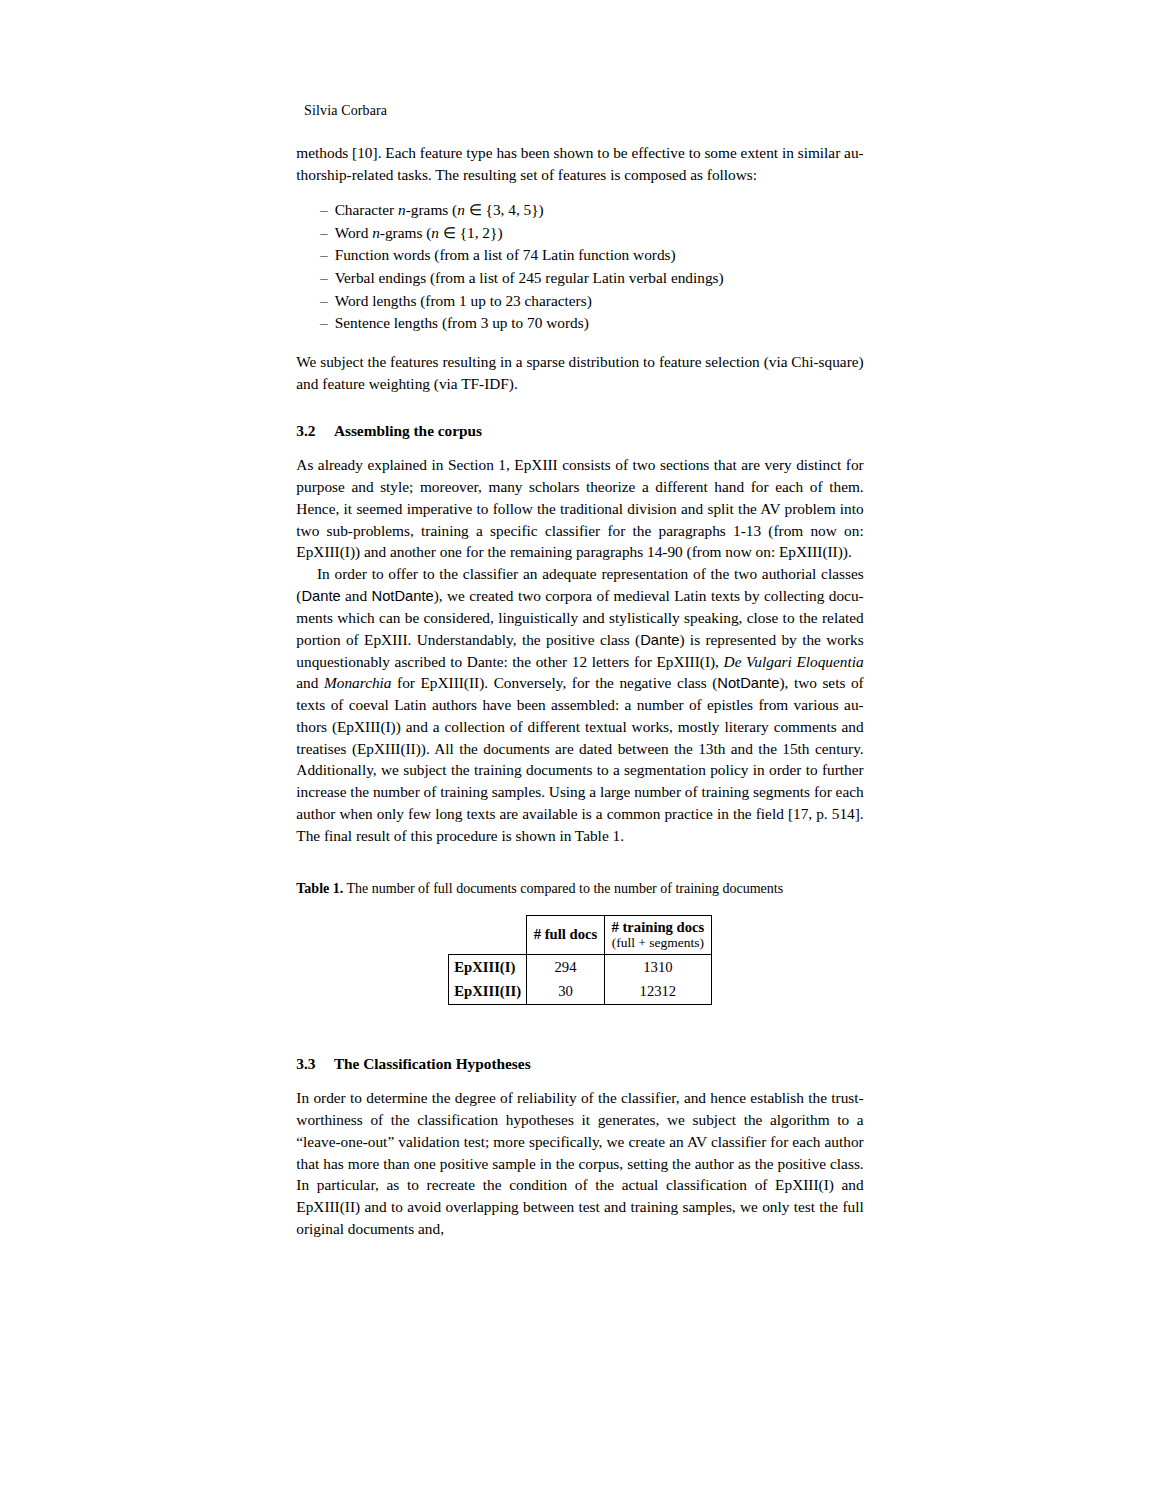Silvia Corbara
methods [10]. Each feature type has been shown to be effective to some extent in similar authorship-related tasks. The resulting set of features is composed as follows:
Character n-grams (n ∈ {3, 4, 5})
Word n-grams (n ∈ {1, 2})
Function words (from a list of 74 Latin function words)
Verbal endings (from a list of 245 regular Latin verbal endings)
Word lengths (from 1 up to 23 characters)
Sentence lengths (from 3 up to 70 words)
We subject the features resulting in a sparse distribution to feature selection (via Chi-square) and feature weighting (via TF-IDF).
3.2 Assembling the corpus
As already explained in Section 1, EpXIII consists of two sections that are very distinct for purpose and style; moreover, many scholars theorize a different hand for each of them. Hence, it seemed imperative to follow the traditional division and split the AV problem into two sub-problems, training a specific classifier for the paragraphs 1-13 (from now on: EpXIII(I)) and another one for the remaining paragraphs 14-90 (from now on: EpXIII(II)).
In order to offer to the classifier an adequate representation of the two authorial classes (Dante and NotDante), we created two corpora of medieval Latin texts by collecting documents which can be considered, linguistically and stylistically speaking, close to the related portion of EpXIII. Understandably, the positive class (Dante) is represented by the works unquestionably ascribed to Dante: the other 12 letters for EpXIII(I), De Vulgari Eloquentia and Monarchia for EpXIII(II). Conversely, for the negative class (NotDante), two sets of texts of coeval Latin authors have been assembled: a number of epistles from various authors (EpXIII(I)) and a collection of different textual works, mostly literary comments and treatises (EpXIII(II)). All the documents are dated between the 13th and the 15th century. Additionally, we subject the training documents to a segmentation policy in order to further increase the number of training samples. Using a large number of training segments for each author when only few long texts are available is a common practice in the field [17, p. 514]. The final result of this procedure is shown in Table 1.
Table 1. The number of full documents compared to the number of training documents
| | # full docs | # training docs (full + segments) |
| --- | --- | --- |
| EpXIII(I) | 294 | 1310 |
| EpXIII(II) | 30 | 12312 |
3.3 The Classification Hypotheses
In order to determine the degree of reliability of the classifier, and hence establish the trustworthiness of the classification hypotheses it generates, we subject the algorithm to a “leave-one-out” validation test; more specifically, we create an AV classifier for each author that has more than one positive sample in the corpus, setting the author as the positive class. In particular, as to recreate the condition of the actual classification of EpXIII(I) and EpXIII(II) and to avoid overlapping between test and training samples, we only test the full original documents and,